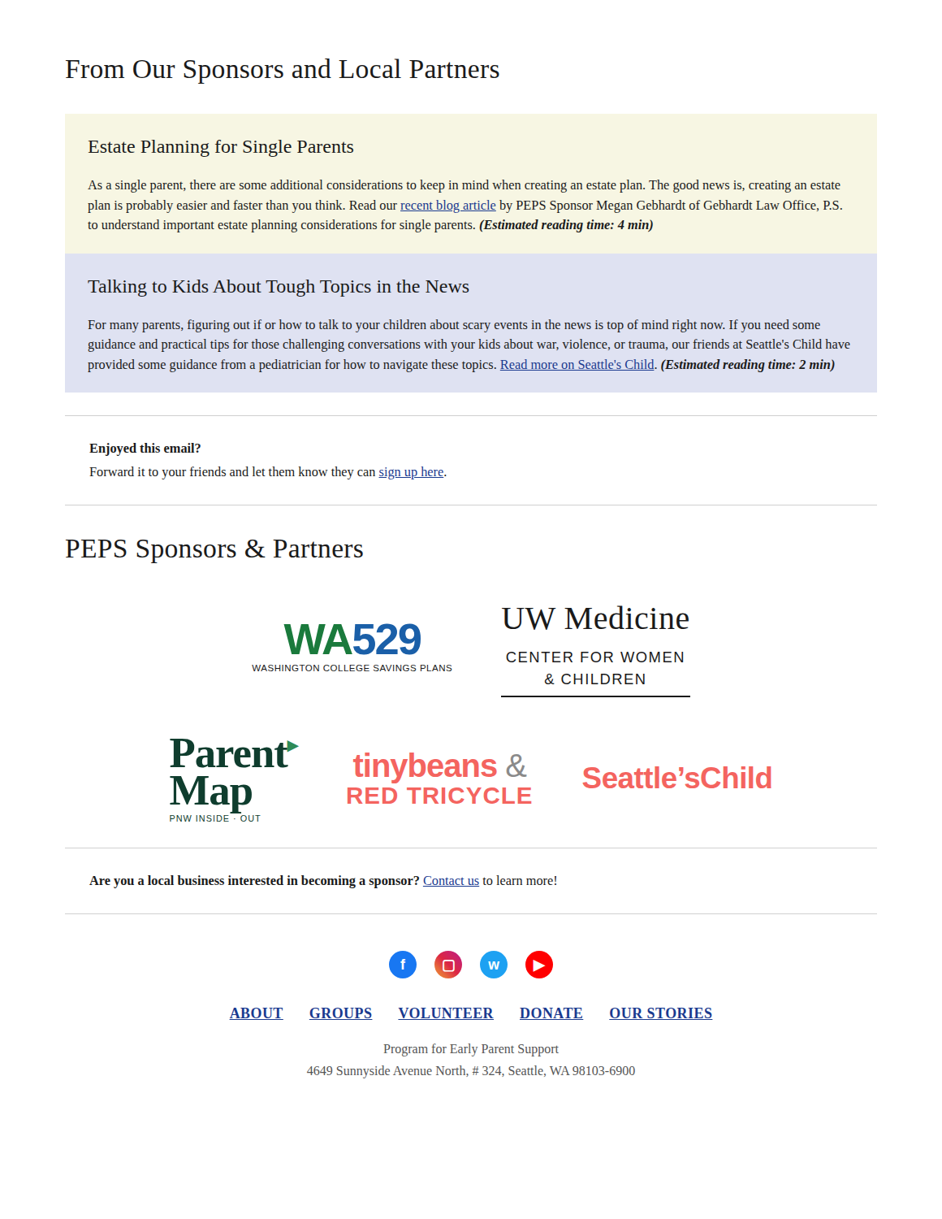From Our Sponsors and Local Partners
Estate Planning for Single Parents
As a single parent, there are some additional considerations to keep in mind when creating an estate plan. The good news is, creating an estate plan is probably easier and faster than you think. Read our recent blog article by PEPS Sponsor Megan Gebhardt of Gebhardt Law Office, P.S. to understand important estate planning considerations for single parents. (Estimated reading time: 4 min)
Talking to Kids About Tough Topics in the News
For many parents, figuring out if or how to talk to your children about scary events in the news is top of mind right now. If you need some guidance and practical tips for those challenging conversations with your kids about war, violence, or trauma, our friends at Seattle's Child have provided some guidance from a pediatrician for how to navigate these topics. Read more on Seattle's Child. (Estimated reading time: 2 min)
Enjoyed this email? Forward it to your friends and let them know they can sign up here.
PEPS Sponsors & Partners
WA 529
WASHINGTON COLLEGE SAVINGS PLANS
UW Medicine
CENTER FOR WOMEN
& CHILDREN
Parent▸
Map
PNW INSIDE · OUT
tinybeans &
RED TRICYCLE
Seattle’sChild
Are you a local business interested in becoming a sponsor? Contact us to learn more!
f ▢ w ▶
ABOUT GROUPS VOLUNTEER DONATE OUR STORIES
Program for Early Parent Support
4649 Sunnyside Avenue North, # 324, Seattle, WA 98103-6900